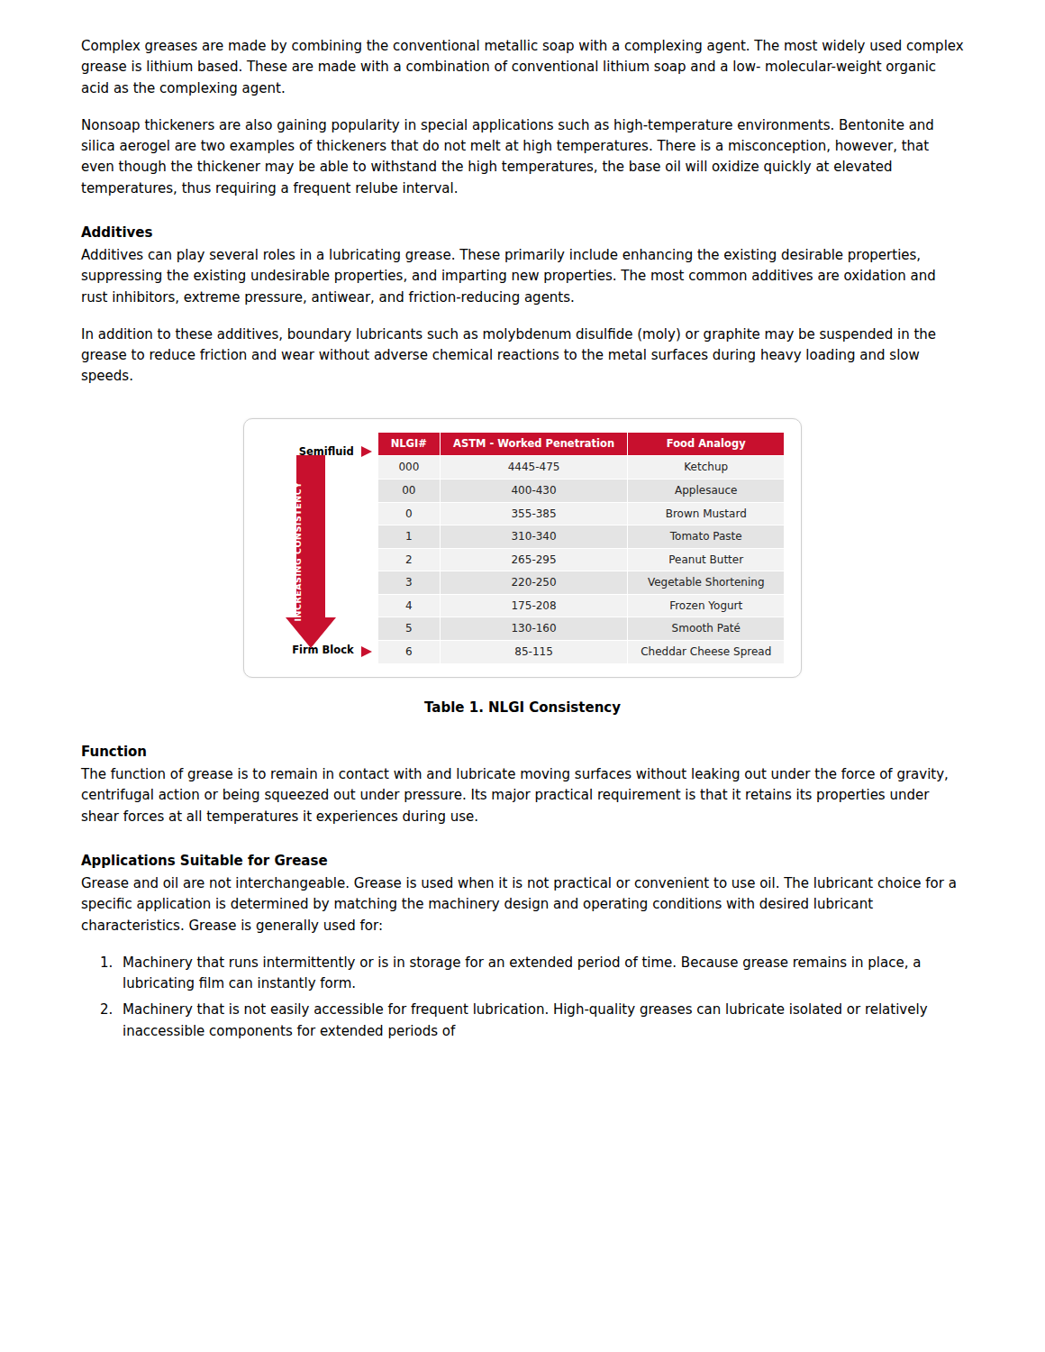Complex greases are made by combining the conventional metallic soap with a complexing agent. The most widely used complex grease is lithium based. These are made with a combination of conventional lithium soap and a low- molecular-weight organic acid as the complexing agent.
Nonsoap thickeners are also gaining popularity in special applications such as high-temperature environments. Bentonite and silica aerogel are two examples of thickeners that do not melt at high temperatures. There is a misconception, however, that even though the thickener may be able to withstand the high temperatures, the base oil will oxidize quickly at elevated temperatures, thus requiring a frequent relube interval.
Additives
Additives can play several roles in a lubricating grease. These primarily include enhancing the existing desirable properties, suppressing the existing undesirable properties, and imparting new properties. The most common additives are oxidation and rust inhibitors, extreme pressure, antiwear, and friction-reducing agents.
In addition to these additives, boundary lubricants such as molybdenum disulfide (moly) or graphite may be suspended in the grease to reduce friction and wear without adverse chemical reactions to the metal surfaces during heavy loading and slow speeds.
Semifluid Firm Block
INCREASING CONSISTENCY
| NLGI# | ASTM - Worked Penetration | Food Analogy |
| --- | --- | --- |
| 000 | 4445-475 | Ketchup |
| 00 | 400-430 | Applesauce |
| 0 | 355-385 | Brown Mustard |
| 1 | 310-340 | Tomato Paste |
| 2 | 265-295 | Peanut Butter |
| 3 | 220-250 | Vegetable Shortening |
| 4 | 175-208 | Frozen Yogurt |
| 5 | 130-160 | Smooth Paté |
| 6 | 85-115 | Cheddar Cheese Spread |
Table 1. NLGI Consistency
Function
The function of grease is to remain in contact with and lubricate moving surfaces without leaking out under the force of gravity, centrifugal action or being squeezed out under pressure. Its major practical requirement is that it retains its properties under shear forces at all temperatures it experiences during use.
Applications Suitable for Grease
Grease and oil are not interchangeable. Grease is used when it is not practical or convenient to use oil. The lubricant choice for a specific application is determined by matching the machinery design and operating conditions with desired lubricant characteristics. Grease is generally used for:
Machinery that runs intermittently or is in storage for an extended period of time. Because grease remains in place, a lubricating film can instantly form.
Machinery that is not easily accessible for frequent lubrication. High-quality greases can lubricate isolated or relatively inaccessible components for extended periods of